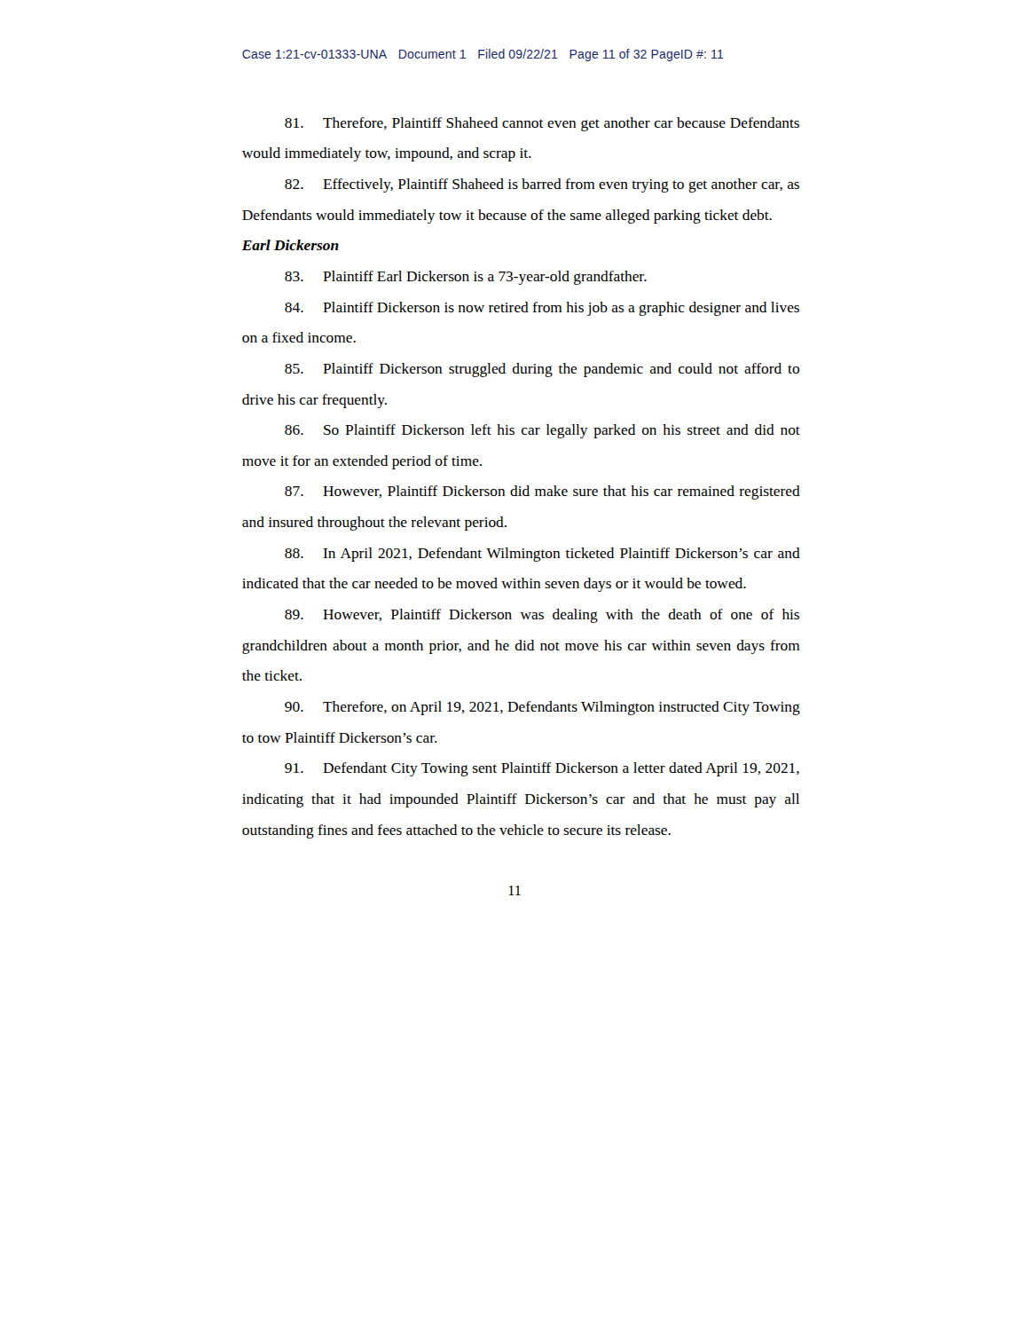Case 1:21-cv-01333-UNA Document 1 Filed 09/22/21 Page 11 of 32 PageID #: 11
81. Therefore, Plaintiff Shaheed cannot even get another car because Defendants would immediately tow, impound, and scrap it.
82. Effectively, Plaintiff Shaheed is barred from even trying to get another car, as Defendants would immediately tow it because of the same alleged parking ticket debt.
Earl Dickerson
83. Plaintiff Earl Dickerson is a 73-year-old grandfather.
84. Plaintiff Dickerson is now retired from his job as a graphic designer and lives on a fixed income.
85. Plaintiff Dickerson struggled during the pandemic and could not afford to drive his car frequently.
86. So Plaintiff Dickerson left his car legally parked on his street and did not move it for an extended period of time.
87. However, Plaintiff Dickerson did make sure that his car remained registered and insured throughout the relevant period.
88. In April 2021, Defendant Wilmington ticketed Plaintiff Dickerson’s car and indicated that the car needed to be moved within seven days or it would be towed.
89. However, Plaintiff Dickerson was dealing with the death of one of his grandchildren about a month prior, and he did not move his car within seven days from the ticket.
90. Therefore, on April 19, 2021, Defendants Wilmington instructed City Towing to tow Plaintiff Dickerson’s car.
91. Defendant City Towing sent Plaintiff Dickerson a letter dated April 19, 2021, indicating that it had impounded Plaintiff Dickerson’s car and that he must pay all outstanding fines and fees attached to the vehicle to secure its release.
11